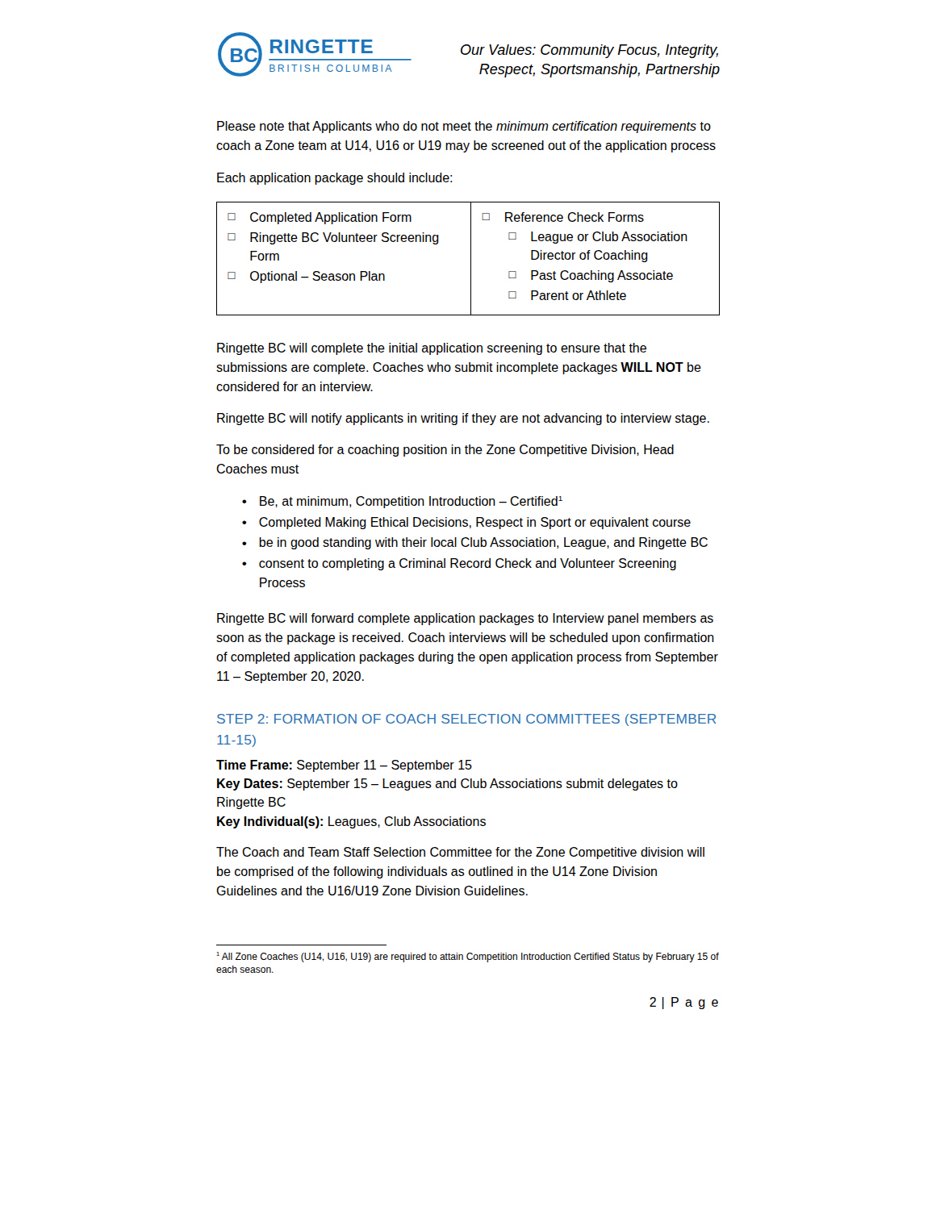BC RINGETTE BRITISH COLUMBIA
Our Values: Community Focus, Integrity,
Respect, Sportsmanship, Partnership
Please note that Applicants who do not meet the minimum certification requirements to coach a Zone team at U14, U16 or U19 may be screened out of the application process
Each application package should include:
| Completed Application Form Ringette BC Volunteer Screening Form Optional – Season Plan | Reference Check Forms League or Club Association Director of Coaching Past Coaching Associate Parent or Athlete |
Ringette BC will complete the initial application screening to ensure that the submissions are complete. Coaches who submit incomplete packages WILL NOT be considered for an interview.
Ringette BC will notify applicants in writing if they are not advancing to interview stage.
To be considered for a coaching position in the Zone Competitive Division, Head Coaches must
Be, at minimum, Competition Introduction – Certified1
Completed Making Ethical Decisions, Respect in Sport or equivalent course
be in good standing with their local Club Association, League, and Ringette BC
consent to completing a Criminal Record Check and Volunteer Screening Process
Ringette BC will forward complete application packages to Interview panel members as soon as the package is received. Coach interviews will be scheduled upon confirmation of completed application packages during the open application process from September 11 – September 20, 2020.
Step 2: Formation of Coach Selection Committees (September 11-15)
Time Frame: September 11 – September 15
Key Dates: September 15 – Leagues and Club Associations submit delegates to Ringette BC
Key Individual(s): Leagues, Club Associations
The Coach and Team Staff Selection Committee for the Zone Competitive division will be comprised of the following individuals as outlined in the U14 Zone Division Guidelines and the U16/U19 Zone Division Guidelines.
1 All Zone Coaches (U14, U16, U19) are required to attain Competition Introduction Certified Status by February 15 of each season.
2 | P a g e